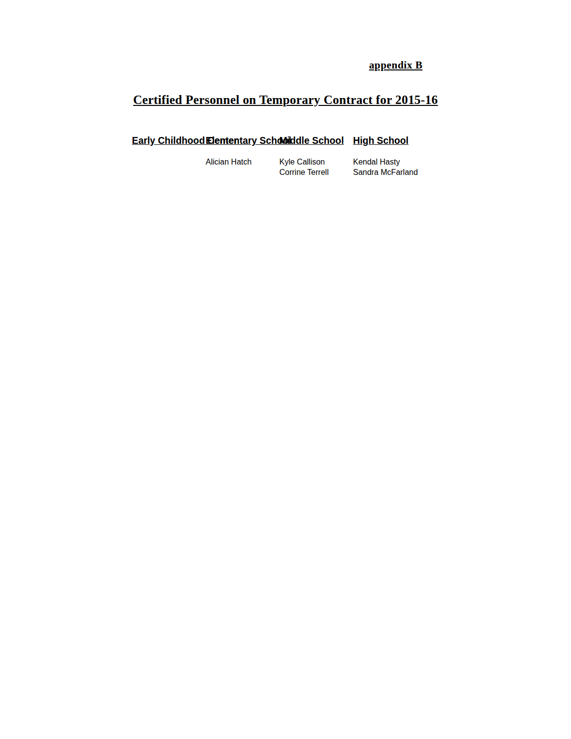appendix B
Certified Personnel on Temporary Contract for 2015-16
| Early Childhood Center | Elementary School | Middle School | High School |
| --- | --- | --- | --- |
| | Alician Hatch | Kyle Callison Corrine Terrell | Kendal Hasty Sandra McFarland |